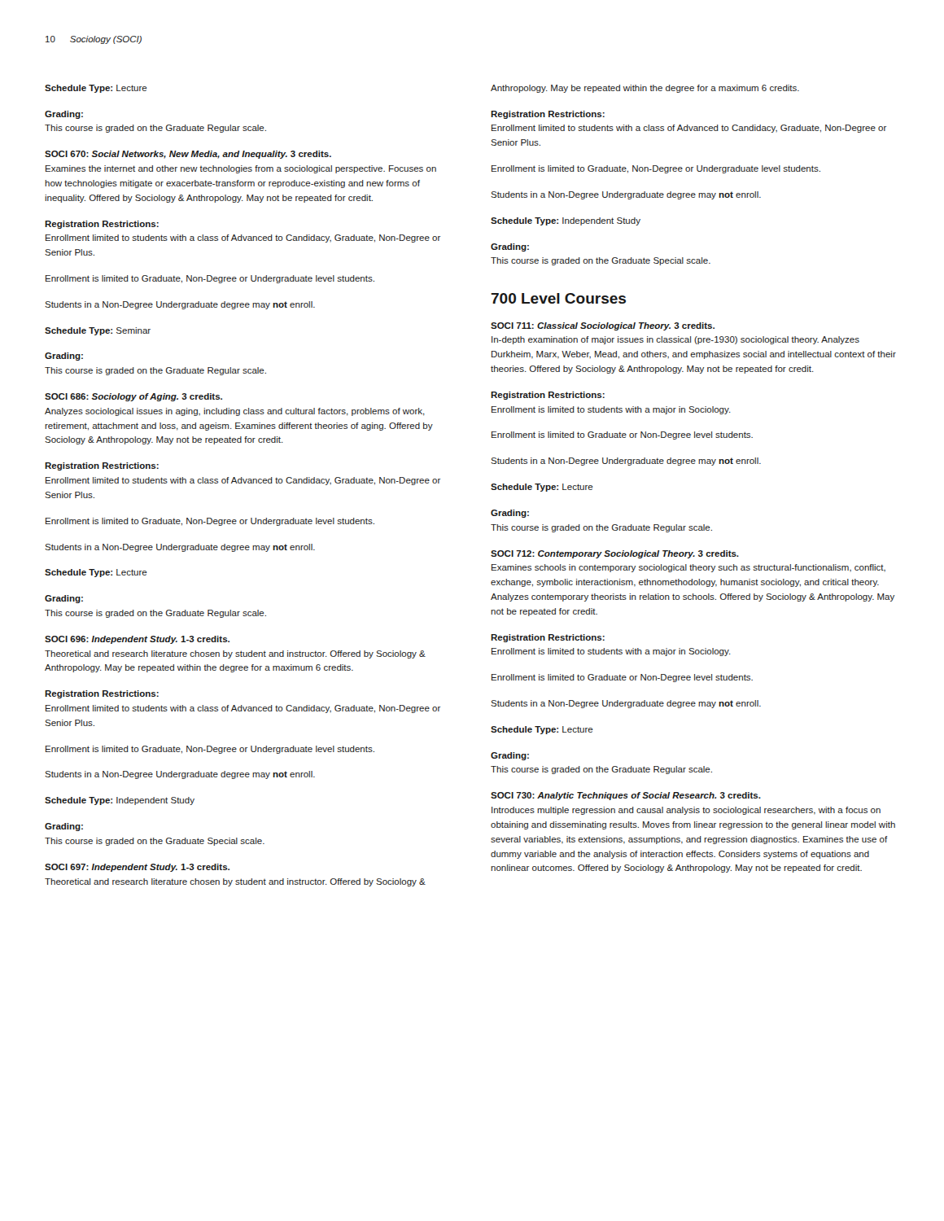10 Sociology (SOCI)
Schedule Type: Lecture
Grading:
This course is graded on the Graduate Regular scale.
SOCI 670: Social Networks, New Media, and Inequality. 3 credits.
Examines the internet and other new technologies from a sociological perspective. Focuses on how technologies mitigate or exacerbate-transform or reproduce-existing and new forms of inequality. Offered by Sociology & Anthropology. May not be repeated for credit.
Registration Restrictions:
Enrollment limited to students with a class of Advanced to Candidacy, Graduate, Non-Degree or Senior Plus.
Enrollment is limited to Graduate, Non-Degree or Undergraduate level students.
Students in a Non-Degree Undergraduate degree may not enroll.
Schedule Type: Seminar
Grading:
This course is graded on the Graduate Regular scale.
SOCI 686: Sociology of Aging. 3 credits.
Analyzes sociological issues in aging, including class and cultural factors, problems of work, retirement, attachment and loss, and ageism. Examines different theories of aging. Offered by Sociology & Anthropology. May not be repeated for credit.
Registration Restrictions:
Enrollment limited to students with a class of Advanced to Candidacy, Graduate, Non-Degree or Senior Plus.
Enrollment is limited to Graduate, Non-Degree or Undergraduate level students.
Students in a Non-Degree Undergraduate degree may not enroll.
Schedule Type: Lecture
Grading:
This course is graded on the Graduate Regular scale.
SOCI 696: Independent Study. 1-3 credits.
Theoretical and research literature chosen by student and instructor. Offered by Sociology & Anthropology. May be repeated within the degree for a maximum 6 credits.
Registration Restrictions:
Enrollment limited to students with a class of Advanced to Candidacy, Graduate, Non-Degree or Senior Plus.
Enrollment is limited to Graduate, Non-Degree or Undergraduate level students.
Students in a Non-Degree Undergraduate degree may not enroll.
Schedule Type: Independent Study
Grading:
This course is graded on the Graduate Special scale.
SOCI 697: Independent Study. 1-3 credits.
Theoretical and research literature chosen by student and instructor. Offered by Sociology & Anthropology. May be repeated within the degree for a maximum 6 credits.
Registration Restrictions:
Enrollment limited to students with a class of Advanced to Candidacy, Graduate, Non-Degree or Senior Plus.
Enrollment is limited to Graduate, Non-Degree or Undergraduate level students.
Students in a Non-Degree Undergraduate degree may not enroll.
Schedule Type: Independent Study
Grading:
This course is graded on the Graduate Special scale.
700 Level Courses
SOCI 711: Classical Sociological Theory. 3 credits.
In-depth examination of major issues in classical (pre-1930) sociological theory. Analyzes Durkheim, Marx, Weber, Mead, and others, and emphasizes social and intellectual context of their theories. Offered by Sociology & Anthropology. May not be repeated for credit.
Registration Restrictions:
Enrollment is limited to students with a major in Sociology.
Enrollment is limited to Graduate or Non-Degree level students.
Students in a Non-Degree Undergraduate degree may not enroll.
Schedule Type: Lecture
Grading:
This course is graded on the Graduate Regular scale.
SOCI 712: Contemporary Sociological Theory. 3 credits.
Examines schools in contemporary sociological theory such as structural-functionalism, conflict, exchange, symbolic interactionism, ethnomethodology, humanist sociology, and critical theory. Analyzes contemporary theorists in relation to schools. Offered by Sociology & Anthropology. May not be repeated for credit.
Registration Restrictions:
Enrollment is limited to students with a major in Sociology.
Enrollment is limited to Graduate or Non-Degree level students.
Students in a Non-Degree Undergraduate degree may not enroll.
Schedule Type: Lecture
Grading:
This course is graded on the Graduate Regular scale.
SOCI 730: Analytic Techniques of Social Research. 3 credits.
Introduces multiple regression and causal analysis to sociological researchers, with a focus on obtaining and disseminating results. Moves from linear regression to the general linear model with several variables, its extensions, assumptions, and regression diagnostics. Examines the use of dummy variable and the analysis of interaction effects. Considers systems of equations and nonlinear outcomes. Offered by Sociology & Anthropology. May not be repeated for credit.